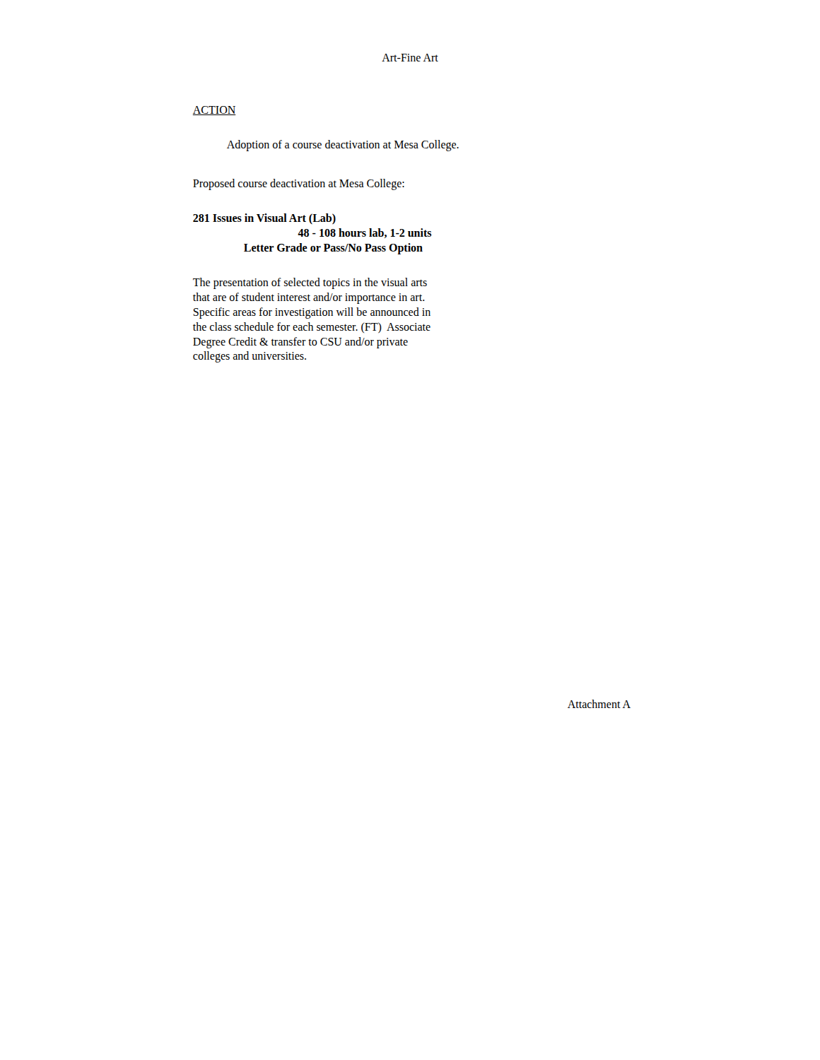Art-Fine Art
ACTION
Adoption of a course deactivation at Mesa College.
Proposed course deactivation at Mesa College:
281 Issues in Visual Art (Lab)
48 - 108 hours lab, 1-2 units
Letter Grade or Pass/No Pass Option
The presentation of selected topics in the visual arts that are of student interest and/or importance in art. Specific areas for investigation will be announced in the class schedule for each semester. (FT) Associate Degree Credit & transfer to CSU and/or private colleges and universities.
Attachment A